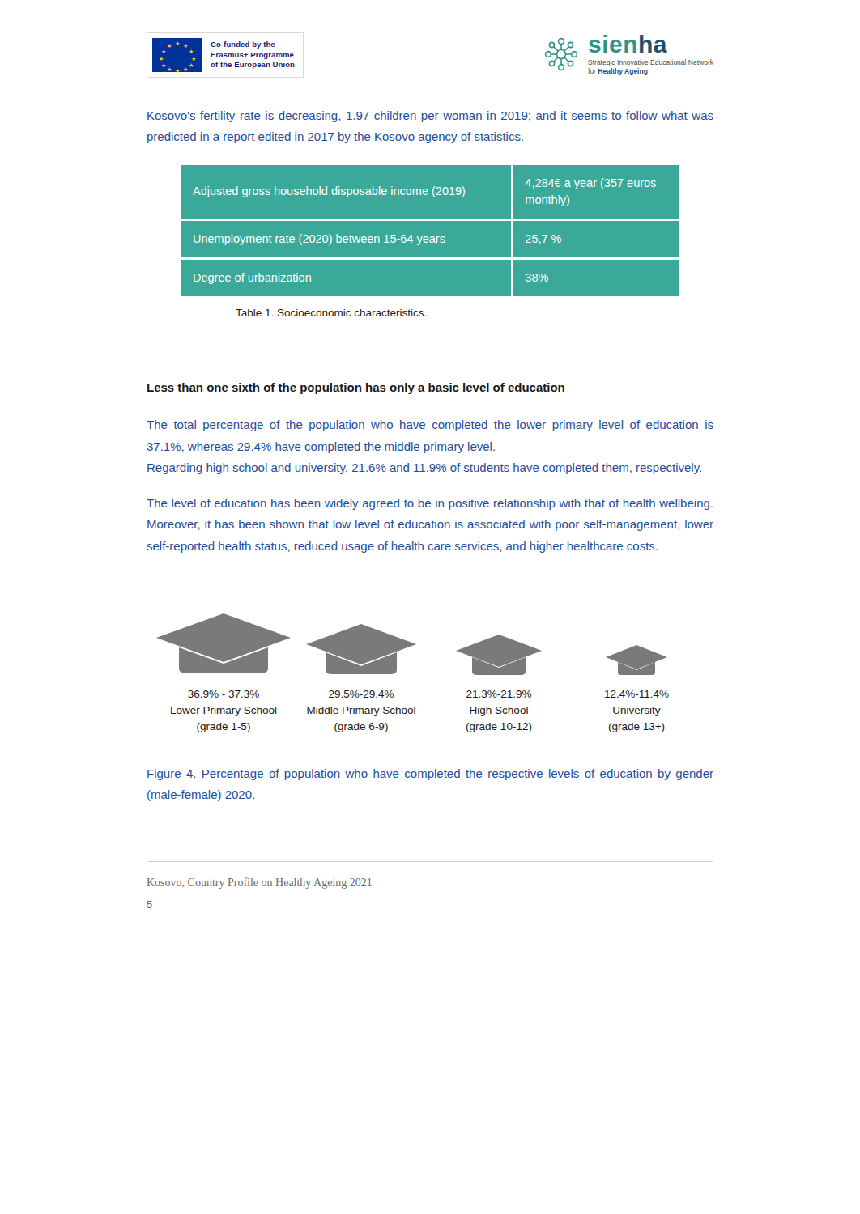★ ★ ★ ★ ★ ★ ★ ★ ★ ★ ★ ★
Co-funded by the
Erasmus+ Programme
of the European Union
sienha
Strategic Innovative Educational Network
for Healthy Ageing
Kosovo's fertility rate is decreasing, 1.97 children per woman in 2019; and it seems to follow what was predicted in a report edited in 2017 by the Kosovo agency of statistics.
| Adjusted gross household disposable income (2019) | 4,284€ a year (357 euros monthly) |
| Unemployment rate (2020) between 15-64 years | 25,7 % |
| Degree of urbanization | 38% |
Table 1. Socioeconomic characteristics.
Less than one sixth of the population has only a basic level of education
The total percentage of the population who have completed the lower primary level of education is 37.1%, whereas 29.4% have completed the middle primary level.
Regarding high school and university, 21.6% and 11.9% of students have completed them, respectively.
The level of education has been widely agreed to be in positive relationship with that of health wellbeing. Moreover, it has been shown that low level of education is associated with poor self-management, lower self-reported health status, reduced usage of health care services, and higher healthcare costs.
36.9% - 37.3%
Lower Primary School
(grade 1-5)
29.5%-29.4%
Middle Primary School
(grade 6-9)
21.3%-21.9%
High School
(grade 10-12)
12.4%-11.4%
University
(grade 13+)
Figure 4. Percentage of population who have completed the respective levels of education by gender (male-female) 2020.
Kosovo, Country Profile on Healthy Ageing 2021
5